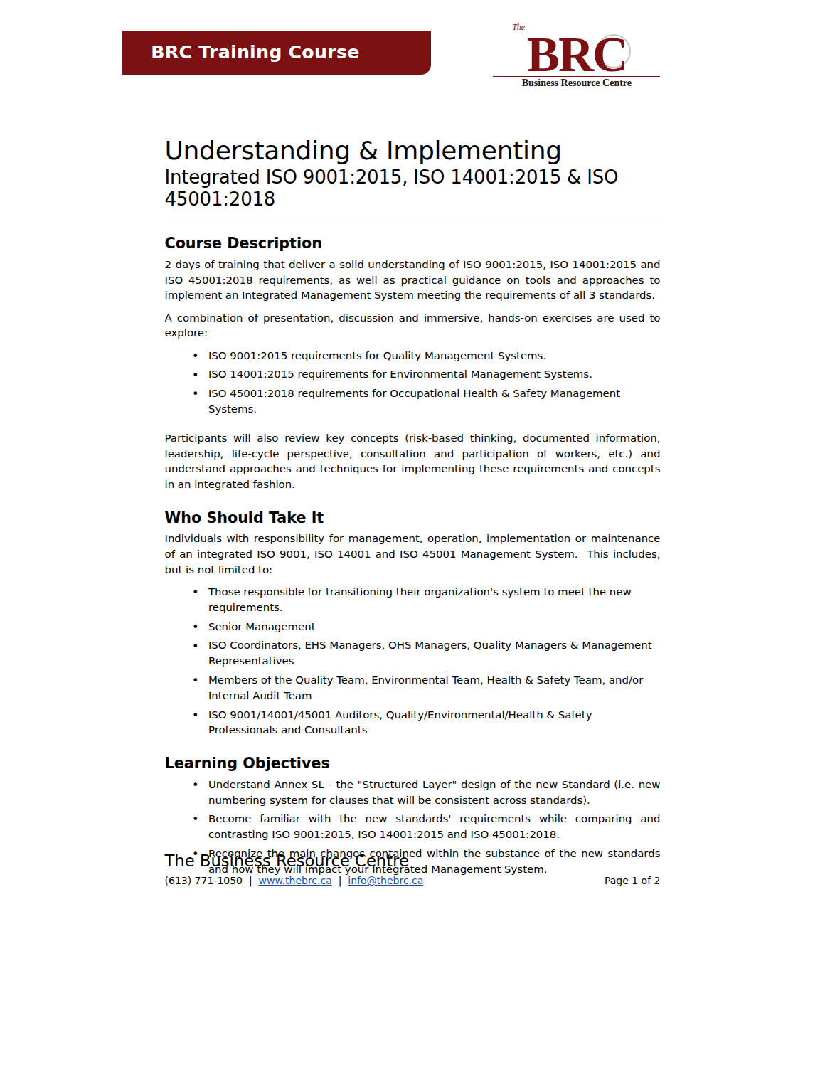BRC Training Course
The
BRC
Business Resource Centre
Understanding & Implementing
Integrated ISO 9001:2015, ISO 14001:2015 & ISO 45001:2018
Course Description
2 days of training that deliver a solid understanding of ISO 9001:2015, ISO 14001:2015 and ISO 45001:2018 requirements, as well as practical guidance on tools and approaches to implement an Integrated Management System meeting the requirements of all 3 standards.
A combination of presentation, discussion and immersive, hands-on exercises are used to explore:
ISO 9001:2015 requirements for Quality Management Systems.
ISO 14001:2015 requirements for Environmental Management Systems.
ISO 45001:2018 requirements for Occupational Health & Safety Management Systems.
Participants will also review key concepts (risk-based thinking, documented information, leadership, life-cycle perspective, consultation and participation of workers, etc.) and understand approaches and techniques for implementing these requirements and concepts in an integrated fashion.
Who Should Take It
Individuals with responsibility for management, operation, implementation or maintenance of an integrated ISO 9001, ISO 14001 and ISO 45001 Management System. This includes, but is not limited to:
Those responsible for transitioning their organization's system to meet the new requirements.
Senior Management
ISO Coordinators, EHS Managers, OHS Managers, Quality Managers & Management Representatives
Members of the Quality Team, Environmental Team, Health & Safety Team, and/or Internal Audit Team
ISO 9001/14001/45001 Auditors, Quality/Environmental/Health & Safety Professionals and Consultants
Learning Objectives
Understand Annex SL - the "Structured Layer" design of the new Standard (i.e. new numbering system for clauses that will be consistent across standards).
Become familiar with the new standards' requirements while comparing and contrasting ISO 9001:2015, ISO 14001:2015 and ISO 45001:2018.
Recognize the main changes contained within the substance of the new standards and how they will impact your Integrated Management System.
The Business Resource Centre
(613) 771-1050 | www.thebrc.ca | info@thebrc.ca Page 1 of 2